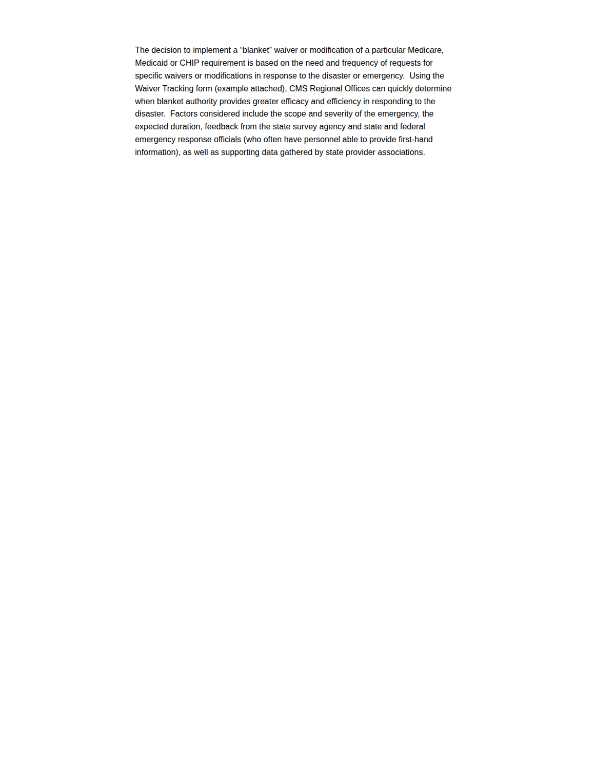The decision to implement a “blanket” waiver or modification of a particular Medicare, Medicaid or CHIP requirement is based on the need and frequency of requests for specific waivers or modifications in response to the disaster or emergency. Using the Waiver Tracking form (example attached), CMS Regional Offices can quickly determine when blanket authority provides greater efficacy and efficiency in responding to the disaster. Factors considered include the scope and severity of the emergency, the expected duration, feedback from the state survey agency and state and federal emergency response officials (who often have personnel able to provide first-hand information), as well as supporting data gathered by state provider associations.